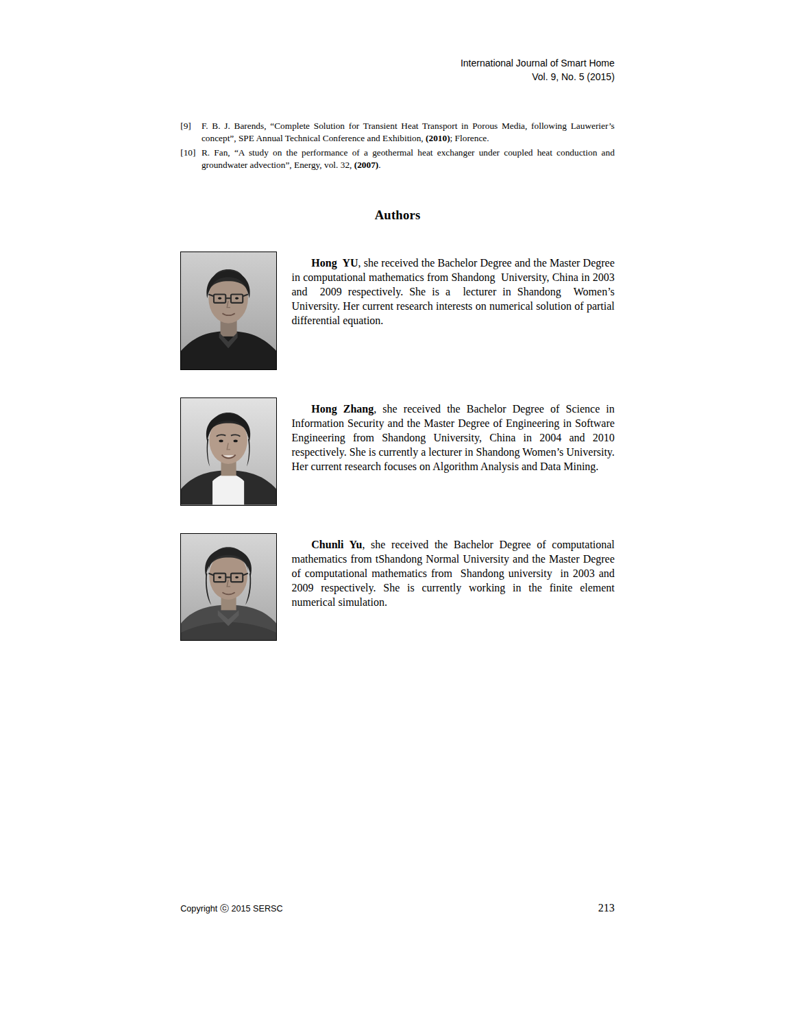International Journal of Smart Home
Vol. 9, No. 5 (2015)
[9] F. B. J. Barends, “Complete Solution for Transient Heat Transport in Porous Media, following Lauwerier’s concept”, SPE Annual Technical Conference and Exhibition, (2010); Florence.
[10] R. Fan, “A study on the performance of a geothermal heat exchanger under coupled heat conduction and groundwater advection”, Energy, vol. 32, (2007).
Authors
Hong YU, she received the Bachelor Degree and the Master Degree in computational mathematics from Shandong University, China in 2003 and 2009 respectively. She is a lecturer in Shandong Women’s University. Her current research interests on numerical solution of partial differential equation.
Hong Zhang, she received the Bachelor Degree of Science in Information Security and the Master Degree of Engineering in Software Engineering from Shandong University, China in 2004 and 2010 respectively. She is currently a lecturer in Shandong Women’s University. Her current research focuses on Algorithm Analysis and Data Mining.
Chunli Yu, she received the Bachelor Degree of computational mathematics from tShandong Normal University and the Master Degree of computational mathematics from Shandong university in 2003 and 2009 respectively. She is currently working in the finite element numerical simulation.
Copyright ⓒ 2015 SERSC 213